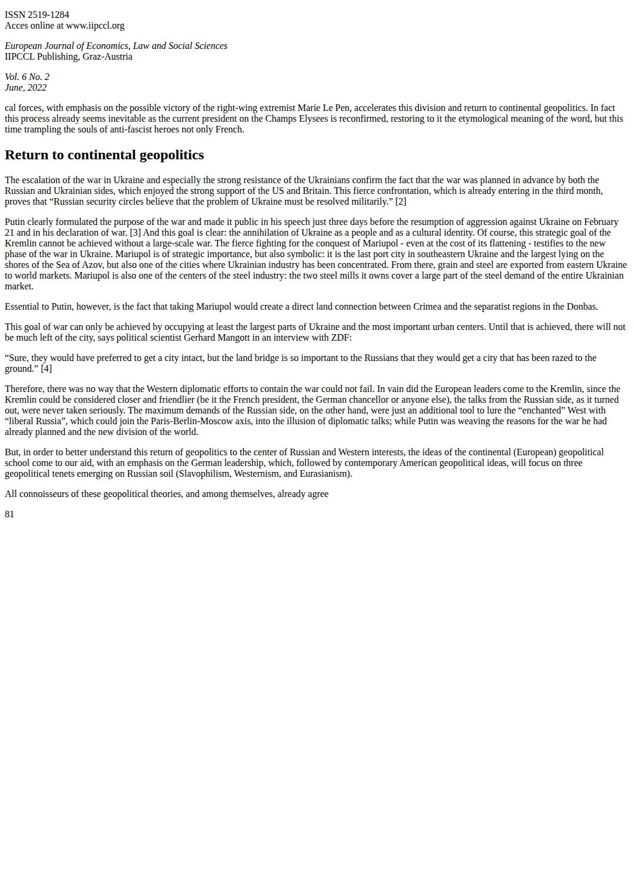ISSN 2519-1284
Acces online at www.iipccl.org
European Journal of Economics, Law and Social Sciences
IIPCCL Publishing, Graz-Austria
Vol. 6 No. 2
June, 2022
cal forces, with emphasis on the possible victory of the right-wing extremist Marie Le Pen, accelerates this division and return to continental geopolitics. In fact this process already seems inevitable as the current president on the Champs Elysees is reconfirmed, restoring to it the etymological meaning of the word, but this time trampling the souls of anti-fascist heroes not only French.
Return to continental geopolitics
The escalation of the war in Ukraine and especially the strong resistance of the Ukrainians confirm the fact that the war was planned in advance by both the Russian and Ukrainian sides, which enjoyed the strong support of the US and Britain. This fierce confrontation, which is already entering in the third month, proves that “Russian security circles believe that the problem of Ukraine must be resolved militarily.” [2]
Putin clearly formulated the purpose of the war and made it public in his speech just three days before the resumption of aggression against Ukraine on February 21 and in his declaration of war. [3] And this goal is clear: the annihilation of Ukraine as a people and as a cultural identity. Of course, this strategic goal of the Kremlin cannot be achieved without a large-scale war. The fierce fighting for the conquest of Mariupol - even at the cost of its flattening - testifies to the new phase of the war in Ukraine. Mariupol is of strategic importance, but also symbolic: it is the last port city in southeastern Ukraine and the largest lying on the shores of the Sea of Azov, but also one of the cities where Ukrainian industry has been concentrated. From there, grain and steel are exported from eastern Ukraine to world markets. Mariupol is also one of the centers of the steel industry: the two steel mills it owns cover a large part of the steel demand of the entire Ukrainian market.
Essential to Putin, however, is the fact that taking Mariupol would create a direct land connection between Crimea and the separatist regions in the Donbas.
This goal of war can only be achieved by occupying at least the largest parts of Ukraine and the most important urban centers. Until that is achieved, there will not be much left of the city, says political scientist Gerhard Mangott in an interview with ZDF:
“Sure, they would have preferred to get a city intact, but the land bridge is so important to the Russians that they would get a city that has been razed to the ground.” [4]
Therefore, there was no way that the Western diplomatic efforts to contain the war could not fail. In vain did the European leaders come to the Kremlin, since the Kremlin could be considered closer and friendlier (be it the French president, the German chancellor or anyone else), the talks from the Russian side, as it turned out, were never taken seriously. The maximum demands of the Russian side, on the other hand, were just an additional tool to lure the “enchanted” West with “liberal Russia”, which could join the Paris-Berlin-Moscow axis, into the illusion of diplomatic talks; while Putin was weaving the reasons for the war he had already planned and the new division of the world.
But, in order to better understand this return of geopolitics to the center of Russian and Western interests, the ideas of the continental (European) geopolitical school come to our aid, with an emphasis on the German leadership, which, followed by contemporary American geopolitical ideas, will focus on three geopolitical tenets emerging on Russian soil (Slavophilism, Westernism, and Eurasianism).
All connoisseurs of these geopolitical theories, and among themselves, already agree
81